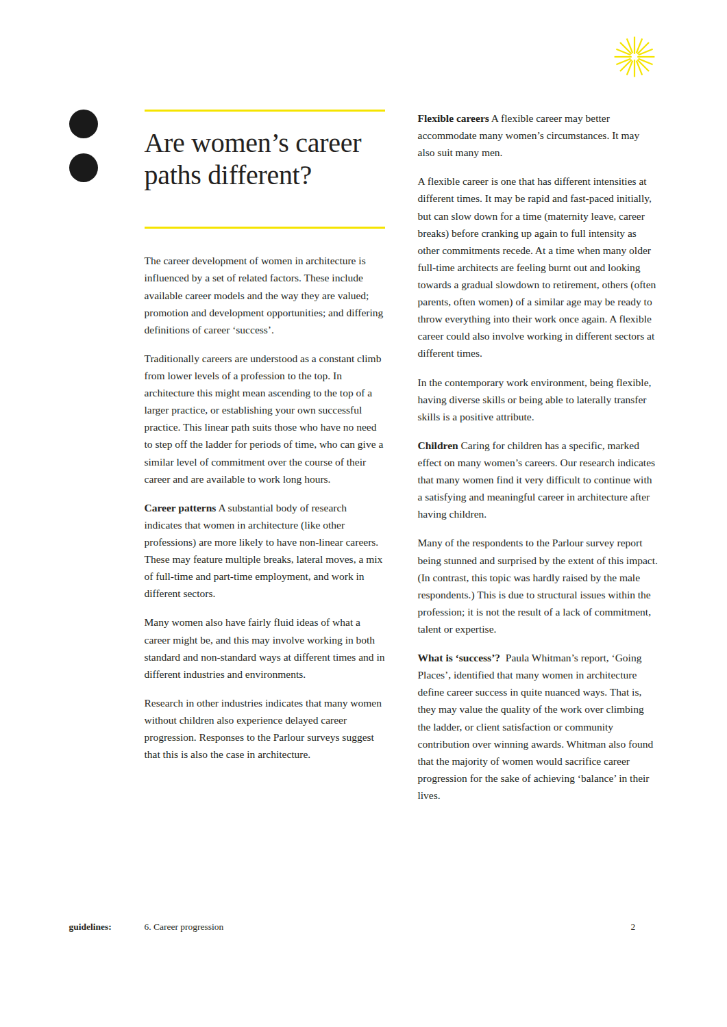Are women’s career paths different?
The career development of women in architecture is influenced by a set of related factors. These include available career models and the way they are valued; promotion and development opportunities; and differing definitions of career ‘success’.
Traditionally careers are understood as a constant climb from lower levels of a profession to the top. In architecture this might mean ascending to the top of a larger practice, or establishing your own successful practice. This linear path suits those who have no need to step off the ladder for periods of time, who can give a similar level of commitment over the course of their career and are available to work long hours.
Career patterns A substantial body of research indicates that women in architecture (like other professions) are more likely to have non-linear careers. These may feature multiple breaks, lateral moves, a mix of full-time and part-time employment, and work in different sectors.
Many women also have fairly fluid ideas of what a career might be, and this may involve working in both standard and non-standard ways at different times and in different industries and environments.
Research in other industries indicates that many women without children also experience delayed career progression. Responses to the Parlour surveys suggest that this is also the case in architecture.
Flexible careers A flexible career may better accommodate many women’s circumstances. It may also suit many men.
A flexible career is one that has different intensities at different times. It may be rapid and fast-paced initially, but can slow down for a time (maternity leave, career breaks) before cranking up again to full intensity as other commitments recede. At a time when many older full-time architects are feeling burnt out and looking towards a gradual slowdown to retirement, others (often parents, often women) of a similar age may be ready to throw everything into their work once again. A flexible career could also involve working in different sectors at different times.
In the contemporary work environment, being flexible, having diverse skills or being able to laterally transfer skills is a positive attribute.
Children Caring for children has a specific, marked effect on many women’s careers. Our research indicates that many women find it very difficult to continue with a satisfying and meaningful career in architecture after having children.
Many of the respondents to the Parlour survey report being stunned and surprised by the extent of this impact. (In contrast, this topic was hardly raised by the male respondents.) This is due to structural issues within the profession; it is not the result of a lack of commitment, talent or expertise.
What is ‘success’? Paula Whitman’s report, ‘Going Places’, identified that many women in architecture define career success in quite nuanced ways. That is, they may value the quality of the work over climbing the ladder, or client satisfaction or community contribution over winning awards. Whitman also found that the majority of women would sacrifice career progression for the sake of achieving ‘balance’ in their lives.
guidelines:
6. Career progression
2